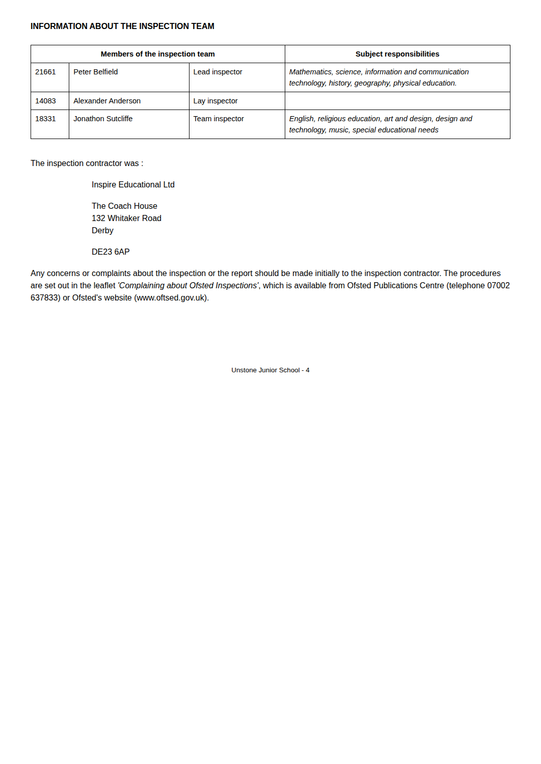INFORMATION ABOUT THE INSPECTION TEAM
| Members of the inspection team | Subject responsibilities |
| --- | --- |
| 21661 | Peter Belfield | Lead inspector | Mathematics, science, information and communication technology, history, geography, physical education. |
| 14083 | Alexander Anderson | Lay inspector | |
| 18331 | Jonathon Sutcliffe | Team inspector | English, religious education, art and design, design and technology, music, special educational needs |
The inspection contractor was :
Inspire Educational Ltd
The Coach House
132 Whitaker Road
Derby
DE23 6AP
Any concerns or complaints about the inspection or the report should be made initially to the inspection contractor. The procedures are set out in the leaflet 'Complaining about Ofsted Inspections', which is available from Ofsted Publications Centre (telephone 07002 637833) or Ofsted's website (www.oftsed.gov.uk).
Unstone Junior School - 4